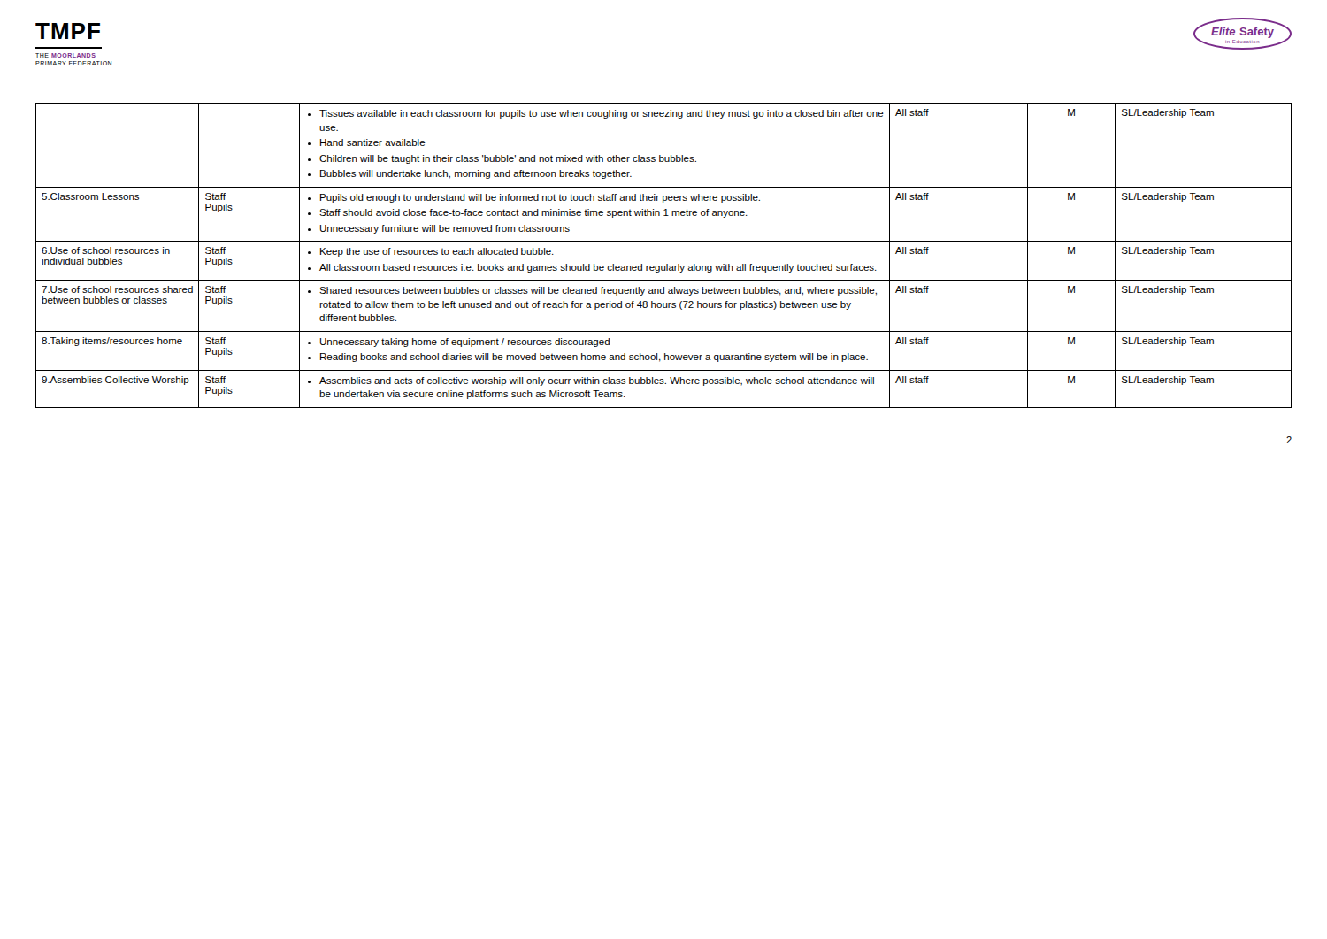TMPF
THE MOORLANDS
PRIMARY FEDERATION
Elite Safety
in Education
| | | Tissues available in each classroom for pupils to use when coughing or sneezing and they must go into a closed bin after one use. Hand santizer available Children will be taught in their class 'bubble' and not mixed with other class bubbles. Bubbles will undertake lunch, morning and afternoon breaks together. | All staff | M | SL/Leadership Team |
| 5.Classroom Lessons | Staff Pupils | Pupils old enough to understand will be informed not to touch staff and their peers where possible. Staff should avoid close face-to-face contact and minimise time spent within 1 metre of anyone. Unnecessary furniture will be removed from classrooms | All staff | M | SL/Leadership Team |
| 6.Use of school resources in individual bubbles | Staff Pupils | Keep the use of resources to each allocated bubble. All classroom based resources i.e. books and games should be cleaned regularly along with all frequently touched surfaces. | All staff | M | SL/Leadership Team |
| 7.Use of school resources shared between bubbles or classes | Staff Pupils | Shared resources between bubbles or classes will be cleaned frequently and always between bubbles, and, where possible, rotated to allow them to be left unused and out of reach for a period of 48 hours (72 hours for plastics) between use by different bubbles. | All staff | M | SL/Leadership Team |
| 8.Taking items/resources home | Staff Pupils | Unnecessary taking home of equipment / resources discouraged Reading books and school diaries will be moved between home and school, however a quarantine system will be in place. | All staff | M | SL/Leadership Team |
| 9.Assemblies Collective Worship | Staff Pupils | Assemblies and acts of collective worship will only ocurr within class bubbles. Where possible, whole school attendance will be undertaken via secure online platforms such as Microsoft Teams. | All staff | M | SL/Leadership Team |
2